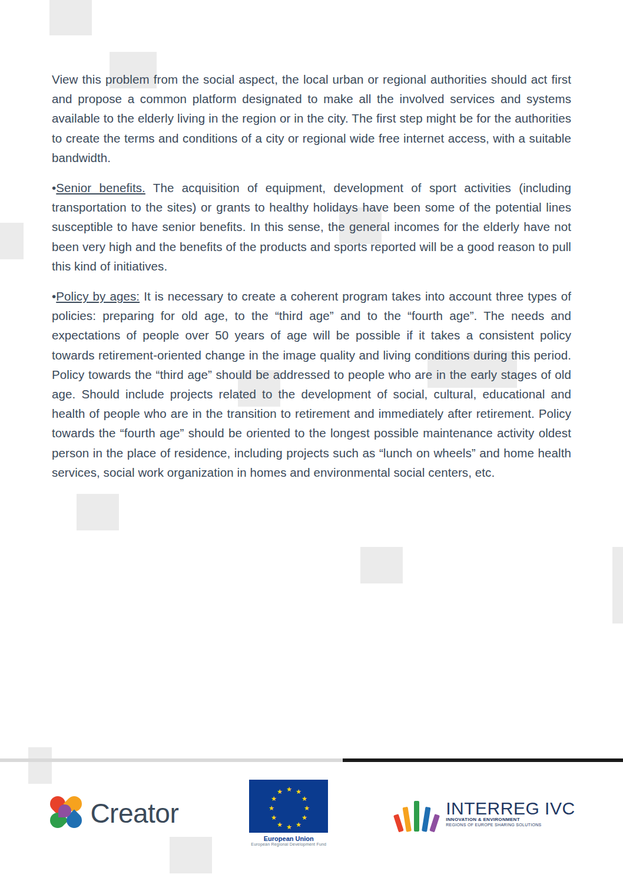View this problem from the social aspect, the local urban or regional authorities should act first and propose a common platform designated to make all the involved services and systems available to the elderly living in the region or in the city. The first step might be for the authorities to create the terms and conditions of a city or regional wide free internet access, with a suitable bandwidth.
•Senior benefits. The acquisition of equipment, development of sport activities (including transportation to the sites) or grants to healthy holidays have been some of the potential lines susceptible to have senior benefits. In this sense, the general incomes for the elderly have not been very high and the benefits of the products and sports reported will be a good reason to pull this kind of initiatives.
•Policy by ages: It is necessary to create a coherent program takes into account three types of policies: preparing for old age, to the “third age” and to the “fourth age”. The needs and expectations of people over 50 years of age will be possible if it takes a consistent policy towards retirement-oriented change in the image quality and living conditions during this period. Policy towards the “third age” should be addressed to people who are in the early stages of old age. Should include projects related to the development of social, cultural, educational and health of people who are in the transition to retirement and immediately after retirement. Policy towards the “fourth age” should be oriented to the longest possible maintenance activity oldest person in the place of residence, including projects such as “lunch on wheels” and home health services, social work organization in homes and environmental social centers, etc.
Creator
★ ★ ★ ★ ★ ★ ★ ★ ★ ★ ★ ★
European Union
European Regional Development Fund
INTERREG IVC
INNOVATION & ENVIRONMENT
REGIONS OF EUROPE SHARING SOLUTIONS